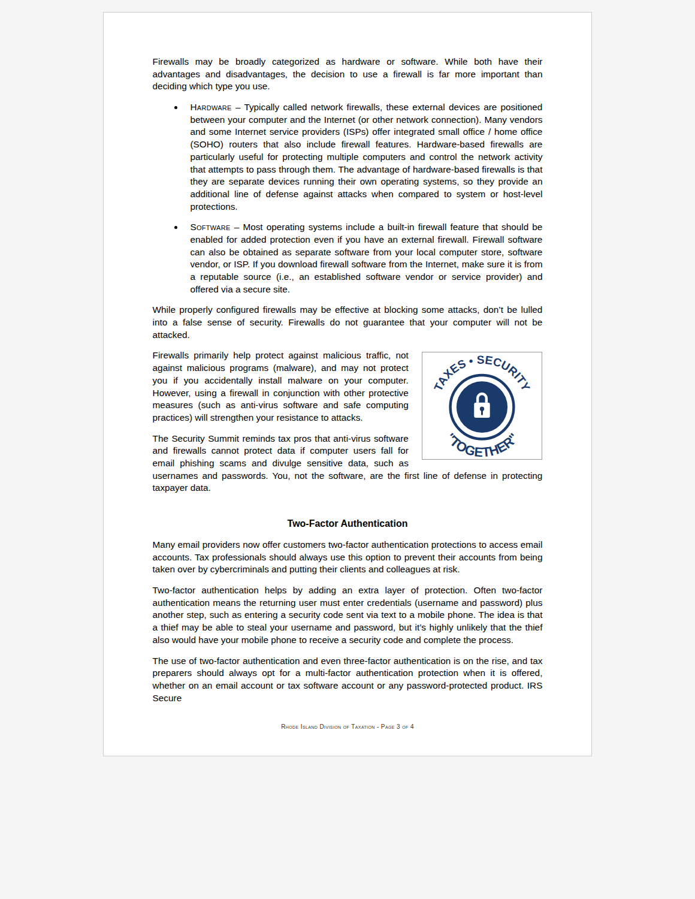Firewalls may be broadly categorized as hardware or software. While both have their advantages and disadvantages, the decision to use a firewall is far more important than deciding which type you use.
Hardware – Typically called network firewalls, these external devices are positioned between your computer and the Internet (or other network connection). Many vendors and some Internet service providers (ISPs) offer integrated small office / home office (SOHO) routers that also include firewall features. Hardware-based firewalls are particularly useful for protecting multiple computers and control the network activity that attempts to pass through them. The advantage of hardware-based firewalls is that they are separate devices running their own operating systems, so they provide an additional line of defense against attacks when compared to system or host-level protections.
Software – Most operating systems include a built-in firewall feature that should be enabled for added protection even if you have an external firewall. Firewall software can also be obtained as separate software from your local computer store, software vendor, or ISP. If you download firewall software from the Internet, make sure it is from a reputable source (i.e., an established software vendor or service provider) and offered via a secure site.
While properly configured firewalls may be effective at blocking some attacks, don’t be lulled into a false sense of security. Firewalls do not guarantee that your computer will not be attacked.
Firewalls primarily help protect against malicious traffic, not against malicious programs (malware), and may not protect you if you accidentally install malware on your computer. However, using a firewall in conjunction with other protective measures (such as anti-virus software and safe computing practices) will strengthen your resistance to attacks.
The Security Summit reminds tax pros that anti-virus software and firewalls cannot protect data if computer users fall for email phishing scams and divulge sensitive data, such as usernames and passwords. You, not the software, are the first line of defense in protecting taxpayer data.
Two-Factor Authentication
Many email providers now offer customers two-factor authentication protections to access email accounts. Tax professionals should always use this option to prevent their accounts from being taken over by cybercriminals and putting their clients and colleagues at risk.
Two-factor authentication helps by adding an extra layer of protection. Often two-factor authentication means the returning user must enter credentials (username and password) plus another step, such as entering a security code sent via text to a mobile phone. The idea is that a thief may be able to steal your username and password, but it’s highly unlikely that the thief also would have your mobile phone to receive a security code and complete the process.
The use of two-factor authentication and even three-factor authentication is on the rise, and tax preparers should always opt for a multi-factor authentication protection when it is offered, whether on an email account or tax software account or any password-protected product. IRS Secure
Rhode Island Division of Taxation - Page 3 of 4